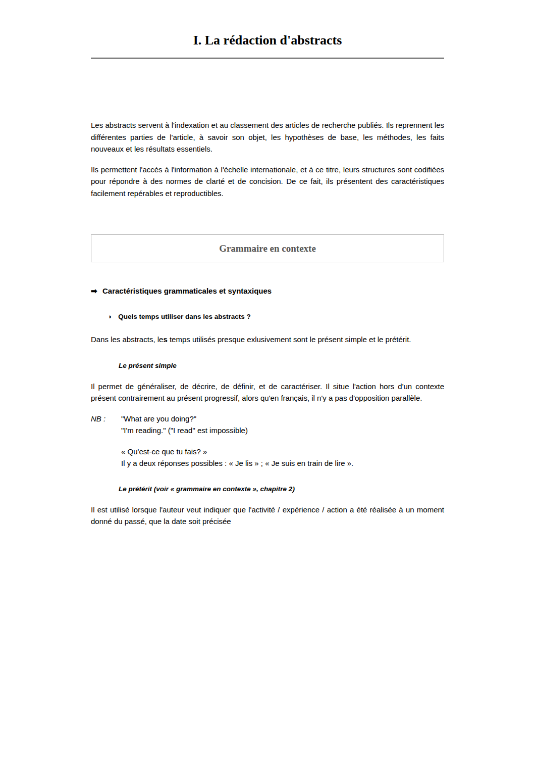I. La rédaction d'abstracts
Les abstracts servent à l'indexation et au classement des articles de recherche publiés. Ils reprennent les différentes parties de l'article, à savoir son objet, les hypothèses de base, les méthodes, les faits nouveaux et les résultats essentiels.
Ils permettent l'accès à l'information à l'échelle internationale, et à ce titre, leurs structures sont codifiées pour répondre à des normes de clarté et de concision. De ce fait, ils présentent des caractéristiques facilement repérables et reproductibles.
Grammaire en contexte
Caractéristiques grammaticales et syntaxiques
Quels temps utiliser dans les abstracts ?
Dans les abstracts, les temps utilisés presque exlusivement sont le présent simple et le prétérit.
Le présent simple
Il permet de généraliser, de décrire, de définir, et de caractériser. Il situe l'action hors d'un contexte présent contrairement au présent progressif, alors qu'en français, il n'y a pas d'opposition parallèle.
NB :
"What are you doing?"
"I'm reading." ("I read" est impossible)
« Qu'est-ce que tu fais? »
Il y a deux réponses possibles : « Je lis » ; « Je suis en train de lire ».
Le prétérit (voir « grammaire en contexte », chapitre 2)
Il est utilisé lorsque l'auteur veut indiquer que l'activité / expérience / action a été réalisée à un moment donné du passé, que la date soit précisée